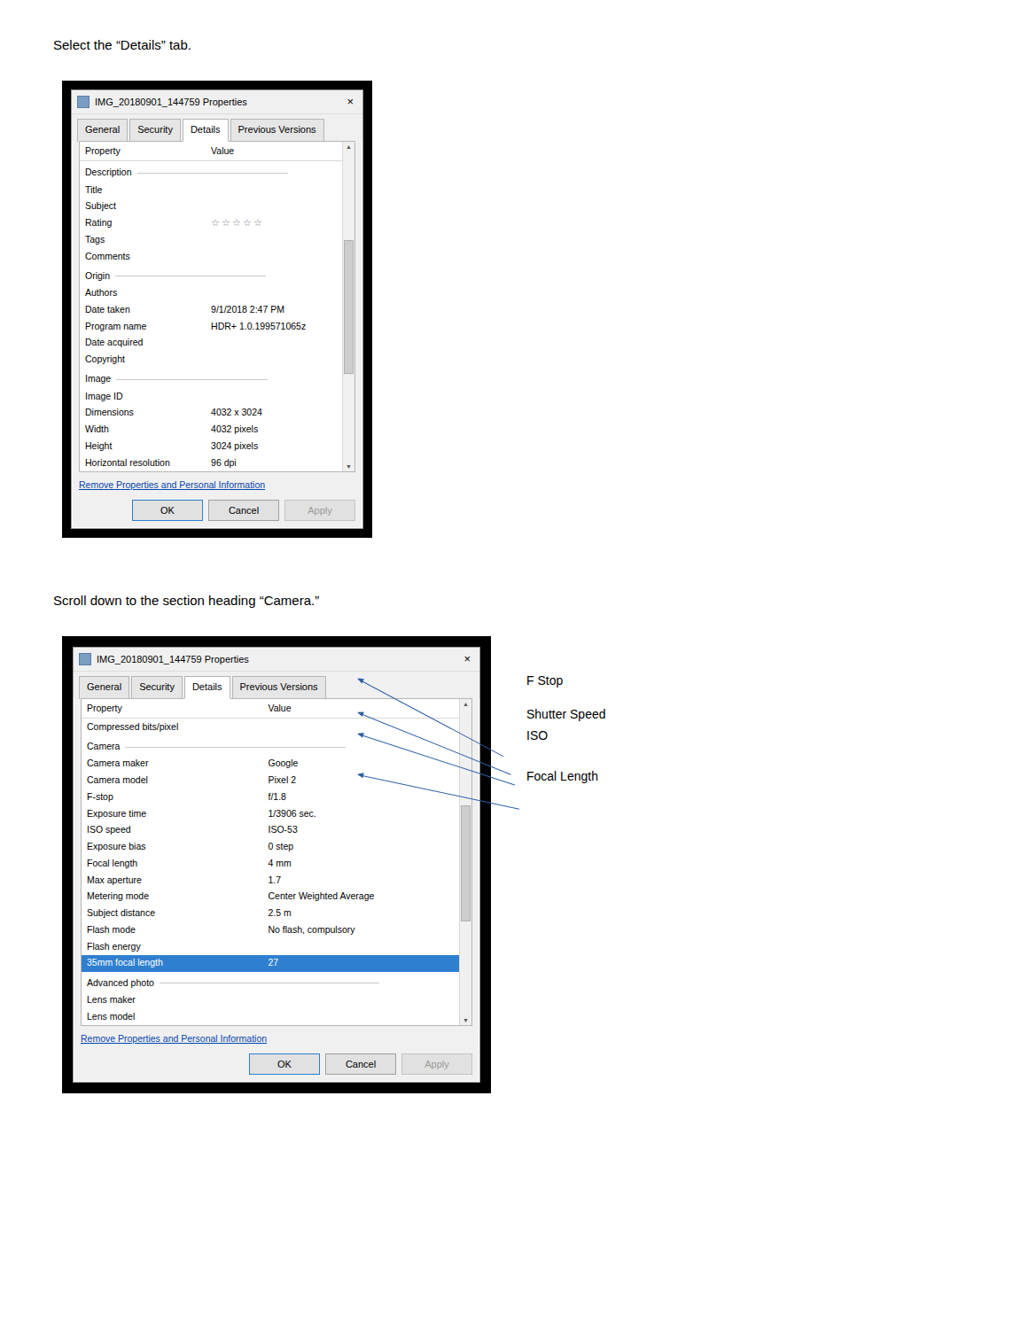Select the “Details” tab.
IMG_20180901_144759 Properties
×
General
Security
Details
Previous Versions
▲
▼
| Property | Value |
| --- | --- |
| Description |
| Title | |
| Subject | |
| Rating | ☆☆☆☆☆ |
| Tags | |
| Comments | |
| Origin |
| Authors | |
| Date taken | 9/1/2018 2:47 PM |
| Program name | HDR+ 1.0.199571065z |
| Date acquired | |
| Copyright | |
| Image |
| Image ID | |
| Dimensions | 4032 x 3024 |
| Width | 4032 pixels |
| Height | 3024 pixels |
| Horizontal resolution | 96 dpi |
Remove Properties and Personal Information
OK
Cancel
Apply
Scroll down to the section heading “Camera.”
IMG_20180901_144759 Properties
×
General
Security
Details
Previous Versions
▲
▼
| Property | Value |
| --- | --- |
| Compressed bits/pixel | |
| Camera |
| Camera maker | Google |
| Camera model | Pixel 2 |
| F-stop | f/1.8 |
| Exposure time | 1/3906 sec. |
| ISO speed | ISO-53 |
| Exposure bias | 0 step |
| Focal length | 4 mm |
| Max aperture | 1.7 |
| Metering mode | Center Weighted Average |
| Subject distance | 2.5 m |
| Flash mode | No flash, compulsory |
| Flash energy | |
| 35mm focal length | 27 |
| Advanced photo |
| Lens maker | |
| Lens model | |
Remove Properties and Personal Information
OK
Cancel
Apply
F Stop
Shutter Speed
ISO
Focal Length